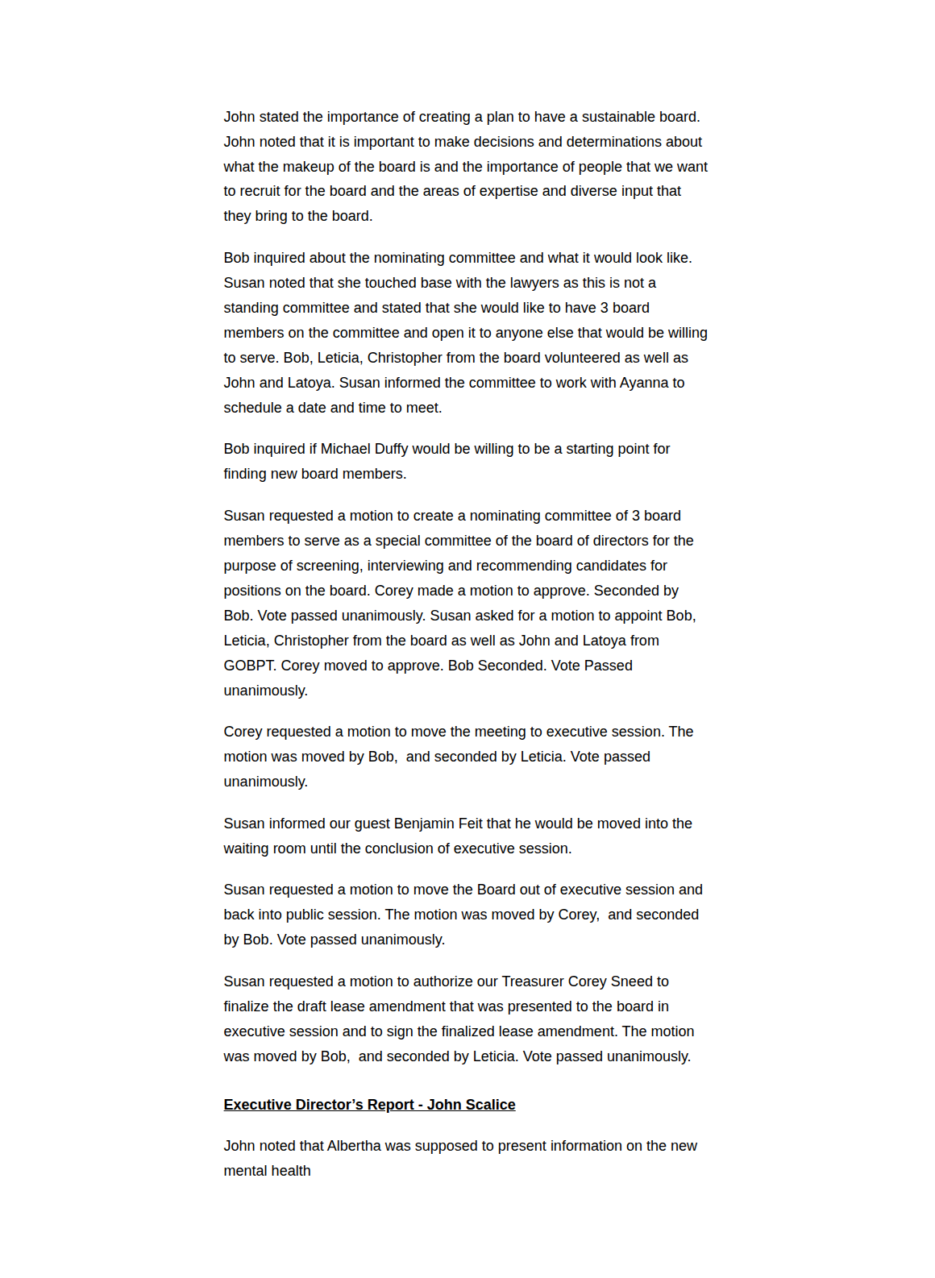John stated the importance of creating a plan to have a sustainable board. John noted that it is important to make decisions and determinations about what the makeup of the board is and the importance of people that we want to recruit for the board and the areas of expertise and diverse input that they bring to the board.
Bob inquired about the nominating committee and what it would look like. Susan noted that she touched base with the lawyers as this is not a standing committee and stated that she would like to have 3 board members on the committee and open it to anyone else that would be willing to serve. Bob, Leticia, Christopher from the board volunteered as well as John and Latoya. Susan informed the committee to work with Ayanna to schedule a date and time to meet.
Bob inquired if Michael Duffy would be willing to be a starting point for finding new board members.
Susan requested a motion to create a nominating committee of 3 board members to serve as a special committee of the board of directors for the purpose of screening, interviewing and recommending candidates for positions on the board. Corey made a motion to approve. Seconded by Bob. Vote passed unanimously. Susan asked for a motion to appoint Bob, Leticia, Christopher from the board as well as John and Latoya from GOBPT. Corey moved to approve. Bob Seconded. Vote Passed unanimously.
Corey requested a motion to move the meeting to executive session. The motion was moved by Bob, and seconded by Leticia. Vote passed unanimously.
Susan informed our guest Benjamin Feit that he would be moved into the waiting room until the conclusion of executive session.
Susan requested a motion to move the Board out of executive session and back into public session. The motion was moved by Corey, and seconded by Bob. Vote passed unanimously.
Susan requested a motion to authorize our Treasurer Corey Sneed to finalize the draft lease amendment that was presented to the board in executive session and to sign the finalized lease amendment. The motion was moved by Bob, and seconded by Leticia. Vote passed unanimously.
Executive Director’s Report - John Scalice
John noted that Albertha was supposed to present information on the new mental health